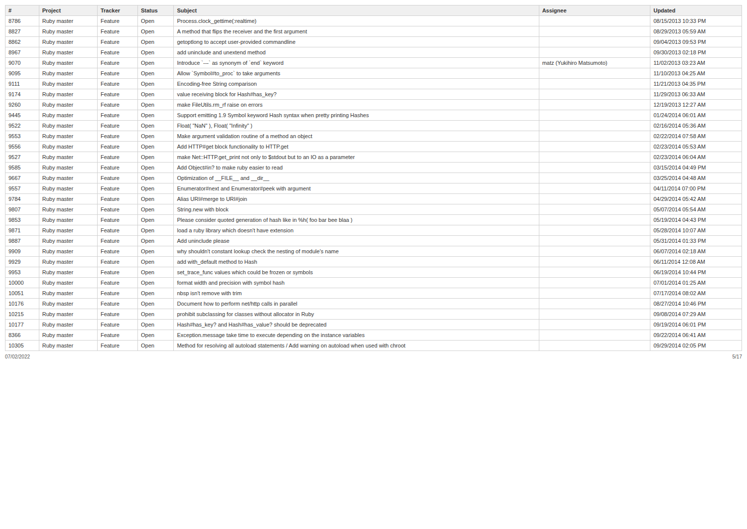| # | Project | Tracker | Status | Subject | Assignee | Updated |
| --- | --- | --- | --- | --- | --- | --- |
| 8786 | Ruby master | Feature | Open | Process.clock_gettime(:realtime) | | 08/15/2013 10:33 PM |
| 8827 | Ruby master | Feature | Open | A method that flips the receiver and the first argument | | 08/29/2013 05:59 AM |
| 8862 | Ruby master | Feature | Open | getoptlong to accept user-provided commandline | | 09/04/2013 09:53 PM |
| 8967 | Ruby master | Feature | Open | add uninclude and unextend method | | 09/30/2013 02:18 PM |
| 9070 | Ruby master | Feature | Open | Introduce `---` as synonym of `end` keyword | matz (Yukihiro Matsumoto) | 11/02/2013 03:23 AM |
| 9095 | Ruby master | Feature | Open | Allow `Symbol#to_proc` to take arguments | | 11/10/2013 04:25 AM |
| 9111 | Ruby master | Feature | Open | Encoding-free String comparison | | 11/21/2013 04:35 PM |
| 9174 | Ruby master | Feature | Open | value receiving block for Hash#has_key? | | 11/29/2013 06:33 AM |
| 9260 | Ruby master | Feature | Open | make FileUtils.rm_rf raise on errors | | 12/19/2013 12:27 AM |
| 9445 | Ruby master | Feature | Open | Support emitting 1.9 Symbol keyword Hash syntax when pretty printing Hashes | | 01/24/2014 06:01 AM |
| 9522 | Ruby master | Feature | Open | Float( "NaN" ), Float( "Infinity" ) | | 02/16/2014 05:36 AM |
| 9553 | Ruby master | Feature | Open | Make argument validation routine of a method an object | | 02/22/2014 07:58 AM |
| 9556 | Ruby master | Feature | Open | Add HTTP#get block functionality to HTTP.get | | 02/23/2014 05:53 AM |
| 9527 | Ruby master | Feature | Open | make Net::HTTP.get_print not only to $stdout but to an IO as a parameter | | 02/23/2014 06:04 AM |
| 9585 | Ruby master | Feature | Open | Add Object#in? to make ruby easier to read | | 03/15/2014 04:49 PM |
| 9667 | Ruby master | Feature | Open | Optimization of __FILE__ and __dir__ | | 03/25/2014 04:48 AM |
| 9557 | Ruby master | Feature | Open | Enumerator#next and Enumerator#peek with argument | | 04/11/2014 07:00 PM |
| 9784 | Ruby master | Feature | Open | Alias URI#merge to URI#join | | 04/29/2014 05:42 AM |
| 9807 | Ruby master | Feature | Open | String.new with block | | 05/07/2014 05:54 AM |
| 9853 | Ruby master | Feature | Open | Please consider quoted generation of hash like in %h( foo bar bee blaa ) | | 05/19/2014 04:43 PM |
| 9871 | Ruby master | Feature | Open | load a ruby library which doesn't have extension | | 05/28/2014 10:07 AM |
| 9887 | Ruby master | Feature | Open | Add uninclude please | | 05/31/2014 01:33 PM |
| 9909 | Ruby master | Feature | Open | why shouldn't constant lookup check the nesting of module's name | | 06/07/2014 02:18 AM |
| 9929 | Ruby master | Feature | Open | add with_default method to Hash | | 06/11/2014 12:08 AM |
| 9953 | Ruby master | Feature | Open | set_trace_func values which could be frozen or symbols | | 06/19/2014 10:44 PM |
| 10000 | Ruby master | Feature | Open | format width and precision with symbol hash | | 07/01/2014 01:25 AM |
| 10051 | Ruby master | Feature | Open | nbsp isn't remove with trim | | 07/17/2014 08:02 AM |
| 10176 | Ruby master | Feature | Open | Document how to perform net/http calls in parallel | | 08/27/2014 10:46 PM |
| 10215 | Ruby master | Feature | Open | prohibit subclassing for classes without allocator in Ruby | | 09/08/2014 07:29 AM |
| 10177 | Ruby master | Feature | Open | Hash#has_key? and Hash#has_value? should be deprecated | | 09/19/2014 06:01 PM |
| 8366 | Ruby master | Feature | Open | Exception.message take time to execute depending on the instance variables | | 09/22/2014 06:41 AM |
| 10305 | Ruby master | Feature | Open | Method for resolving all autoload statements / Add warning on autoload when used with chroot | | 09/29/2014 02:05 PM |
07/02/2022 5/17